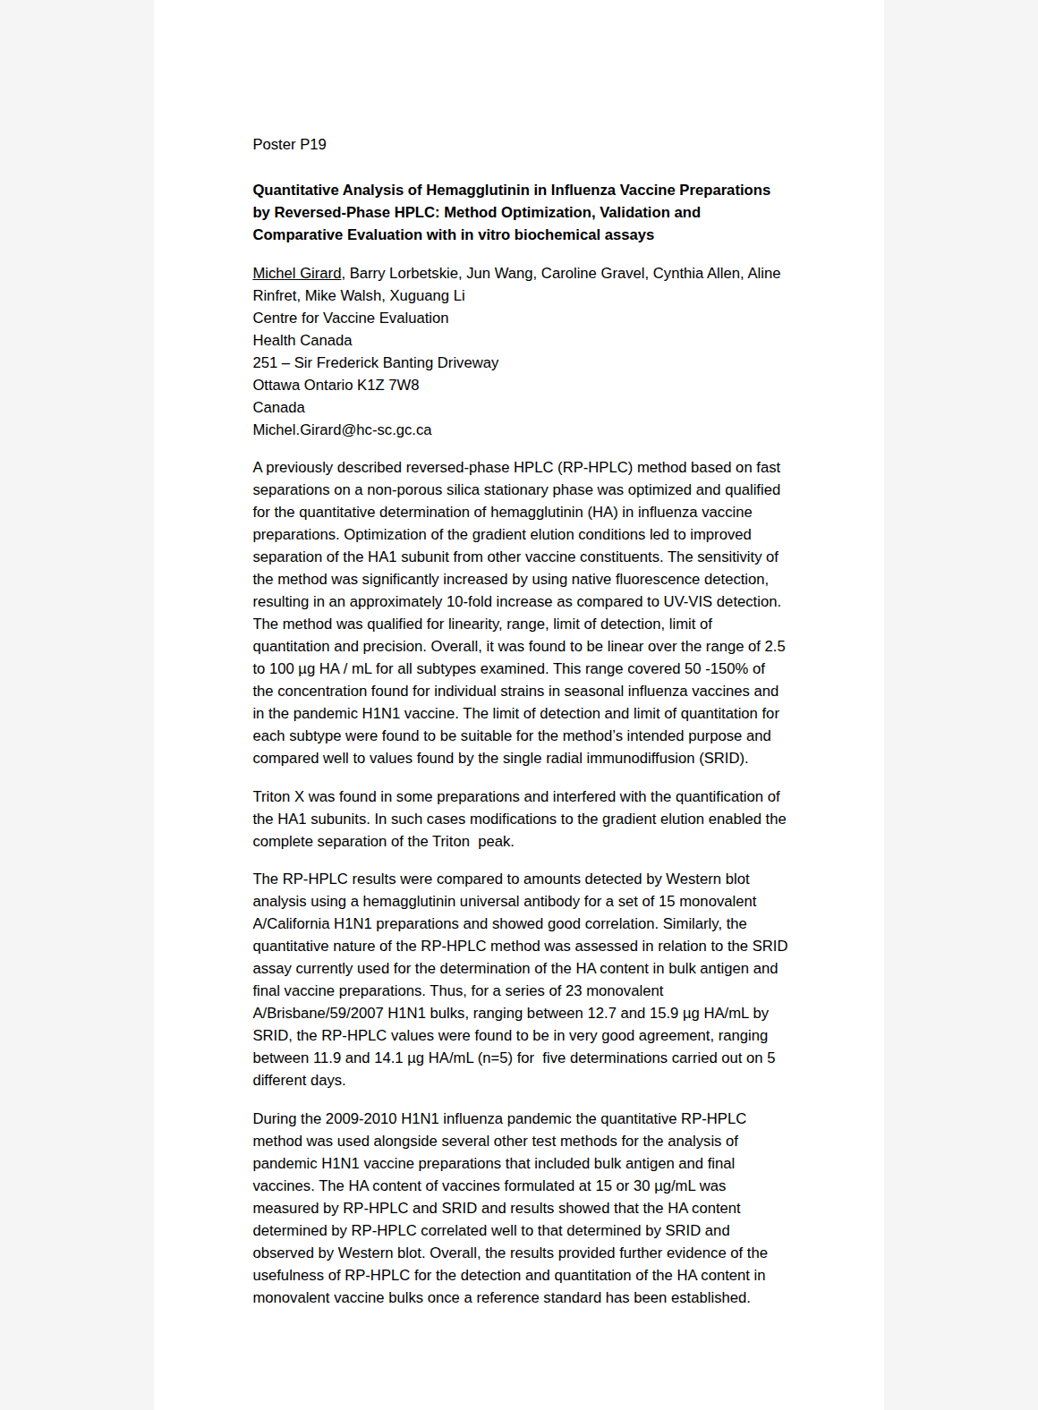Poster P19
Quantitative Analysis of Hemagglutinin in Influenza Vaccine Preparations by Reversed-Phase HPLC: Method Optimization, Validation and Comparative Evaluation with in vitro biochemical assays
Michel Girard, Barry Lorbetskie, Jun Wang, Caroline Gravel, Cynthia Allen, Aline Rinfret, Mike Walsh, Xuguang Li
Centre for Vaccine Evaluation Health Canada 251 – Sir Frederick Banting Driveway Ottawa Ontario K1Z 7W8 Canada Michel.Girard@hc-sc.gc.ca
A previously described reversed-phase HPLC (RP-HPLC) method based on fast separations on a non-porous silica stationary phase was optimized and qualified for the quantitative determination of hemagglutinin (HA) in influenza vaccine preparations. Optimization of the gradient elution conditions led to improved separation of the HA1 subunit from other vaccine constituents. The sensitivity of the method was significantly increased by using native fluorescence detection, resulting in an approximately 10-fold increase as compared to UV-VIS detection. The method was qualified for linearity, range, limit of detection, limit of quantitation and precision. Overall, it was found to be linear over the range of 2.5 to 100 µg HA / mL for all subtypes examined. This range covered 50 -150% of the concentration found for individual strains in seasonal influenza vaccines and in the pandemic H1N1 vaccine. The limit of detection and limit of quantitation for each subtype were found to be suitable for the method’s intended purpose and compared well to values found by the single radial immunodiffusion (SRID).
Triton X was found in some preparations and interfered with the quantification of the HA1 subunits. In such cases modifications to the gradient elution enabled the complete separation of the Triton peak.
The RP-HPLC results were compared to amounts detected by Western blot analysis using a hemagglutinin universal antibody for a set of 15 monovalent A/California H1N1 preparations and showed good correlation. Similarly, the quantitative nature of the RP-HPLC method was assessed in relation to the SRID assay currently used for the determination of the HA content in bulk antigen and final vaccine preparations. Thus, for a series of 23 monovalent A/Brisbane/59/2007 H1N1 bulks, ranging between 12.7 and 15.9 µg HA/mL by SRID, the RP-HPLC values were found to be in very good agreement, ranging between 11.9 and 14.1 µg HA/mL (n=5) for five determinations carried out on 5 different days.
During the 2009-2010 H1N1 influenza pandemic the quantitative RP-HPLC method was used alongside several other test methods for the analysis of pandemic H1N1 vaccine preparations that included bulk antigen and final vaccines. The HA content of vaccines formulated at 15 or 30 µg/mL was measured by RP-HPLC and SRID and results showed that the HA content determined by RP-HPLC correlated well to that determined by SRID and observed by Western blot. Overall, the results provided further evidence of the usefulness of RP-HPLC for the detection and quantitation of the HA content in monovalent vaccine bulks once a reference standard has been established.